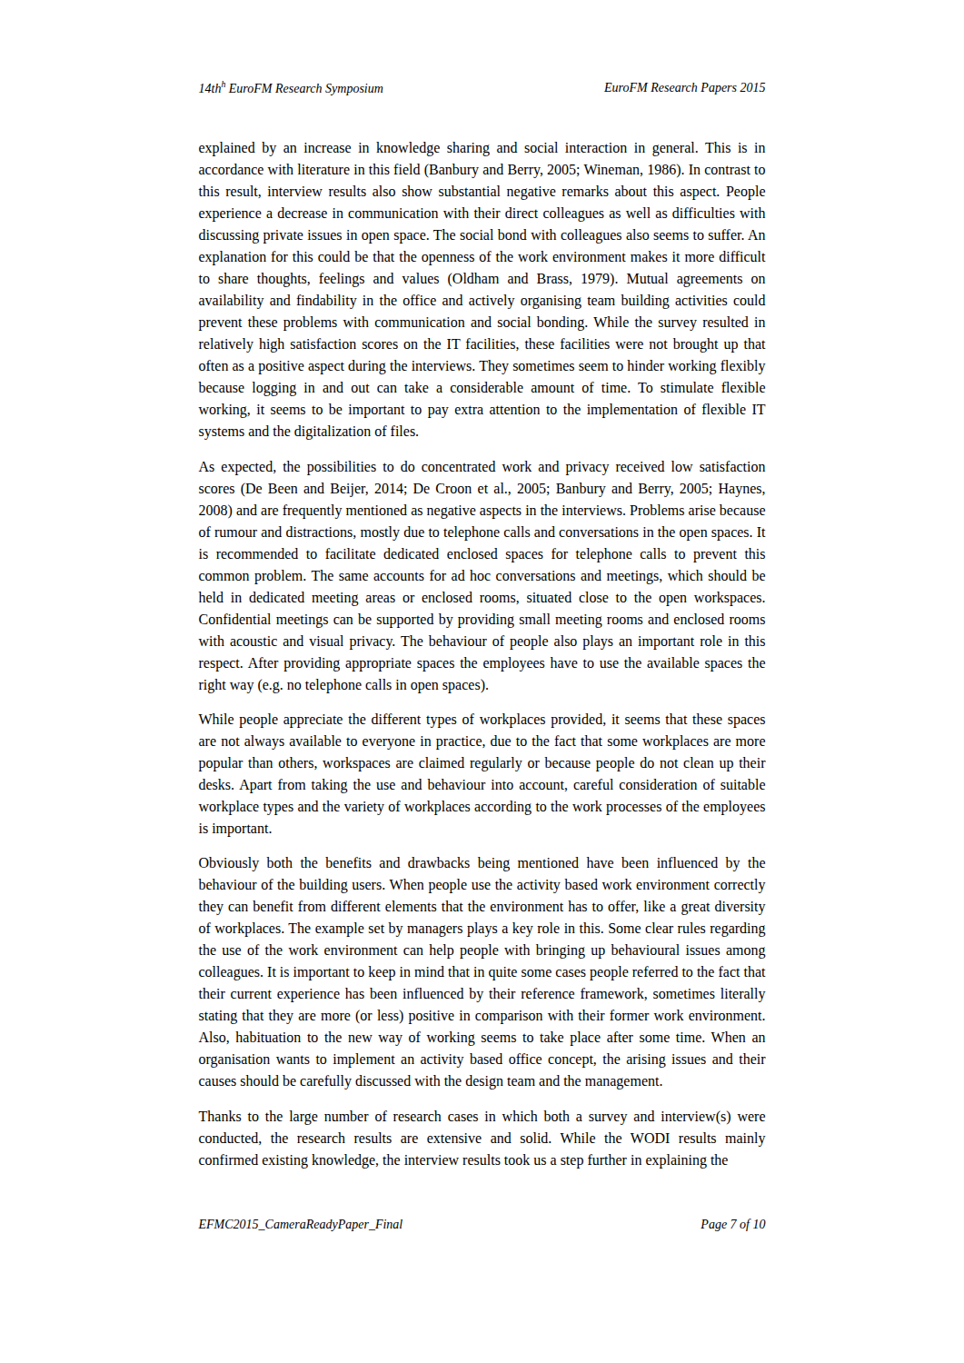14thh EuroFM Research Symposium
EuroFM Research Papers 2015
explained by an increase in knowledge sharing and social interaction in general. This is in accordance with literature in this field (Banbury and Berry, 2005; Wineman, 1986). In contrast to this result, interview results also show substantial negative remarks about this aspect. People experience a decrease in communication with their direct colleagues as well as difficulties with discussing private issues in open space. The social bond with colleagues also seems to suffer. An explanation for this could be that the openness of the work environment makes it more difficult to share thoughts, feelings and values (Oldham and Brass, 1979). Mutual agreements on availability and findability in the office and actively organising team building activities could prevent these problems with communication and social bonding. While the survey resulted in relatively high satisfaction scores on the IT facilities, these facilities were not brought up that often as a positive aspect during the interviews. They sometimes seem to hinder working flexibly because logging in and out can take a considerable amount of time. To stimulate flexible working, it seems to be important to pay extra attention to the implementation of flexible IT systems and the digitalization of files.
As expected, the possibilities to do concentrated work and privacy received low satisfaction scores (De Been and Beijer, 2014; De Croon et al., 2005; Banbury and Berry, 2005; Haynes, 2008) and are frequently mentioned as negative aspects in the interviews. Problems arise because of rumour and distractions, mostly due to telephone calls and conversations in the open spaces. It is recommended to facilitate dedicated enclosed spaces for telephone calls to prevent this common problem. The same accounts for ad hoc conversations and meetings, which should be held in dedicated meeting areas or enclosed rooms, situated close to the open workspaces. Confidential meetings can be supported by providing small meeting rooms and enclosed rooms with acoustic and visual privacy. The behaviour of people also plays an important role in this respect. After providing appropriate spaces the employees have to use the available spaces the right way (e.g. no telephone calls in open spaces).
While people appreciate the different types of workplaces provided, it seems that these spaces are not always available to everyone in practice, due to the fact that some workplaces are more popular than others, workspaces are claimed regularly or because people do not clean up their desks. Apart from taking the use and behaviour into account, careful consideration of suitable workplace types and the variety of workplaces according to the work processes of the employees is important.
Obviously both the benefits and drawbacks being mentioned have been influenced by the behaviour of the building users. When people use the activity based work environment correctly they can benefit from different elements that the environment has to offer, like a great diversity of workplaces. The example set by managers plays a key role in this. Some clear rules regarding the use of the work environment can help people with bringing up behavioural issues among colleagues. It is important to keep in mind that in quite some cases people referred to the fact that their current experience has been influenced by their reference framework, sometimes literally stating that they are more (or less) positive in comparison with their former work environment. Also, habituation to the new way of working seems to take place after some time. When an organisation wants to implement an activity based office concept, the arising issues and their causes should be carefully discussed with the design team and the management.
Thanks to the large number of research cases in which both a survey and interview(s) were conducted, the research results are extensive and solid. While the WODI results mainly confirmed existing knowledge, the interview results took us a step further in explaining the
EFMC2015_CameraReadyPaper_Final
Page 7 of 10